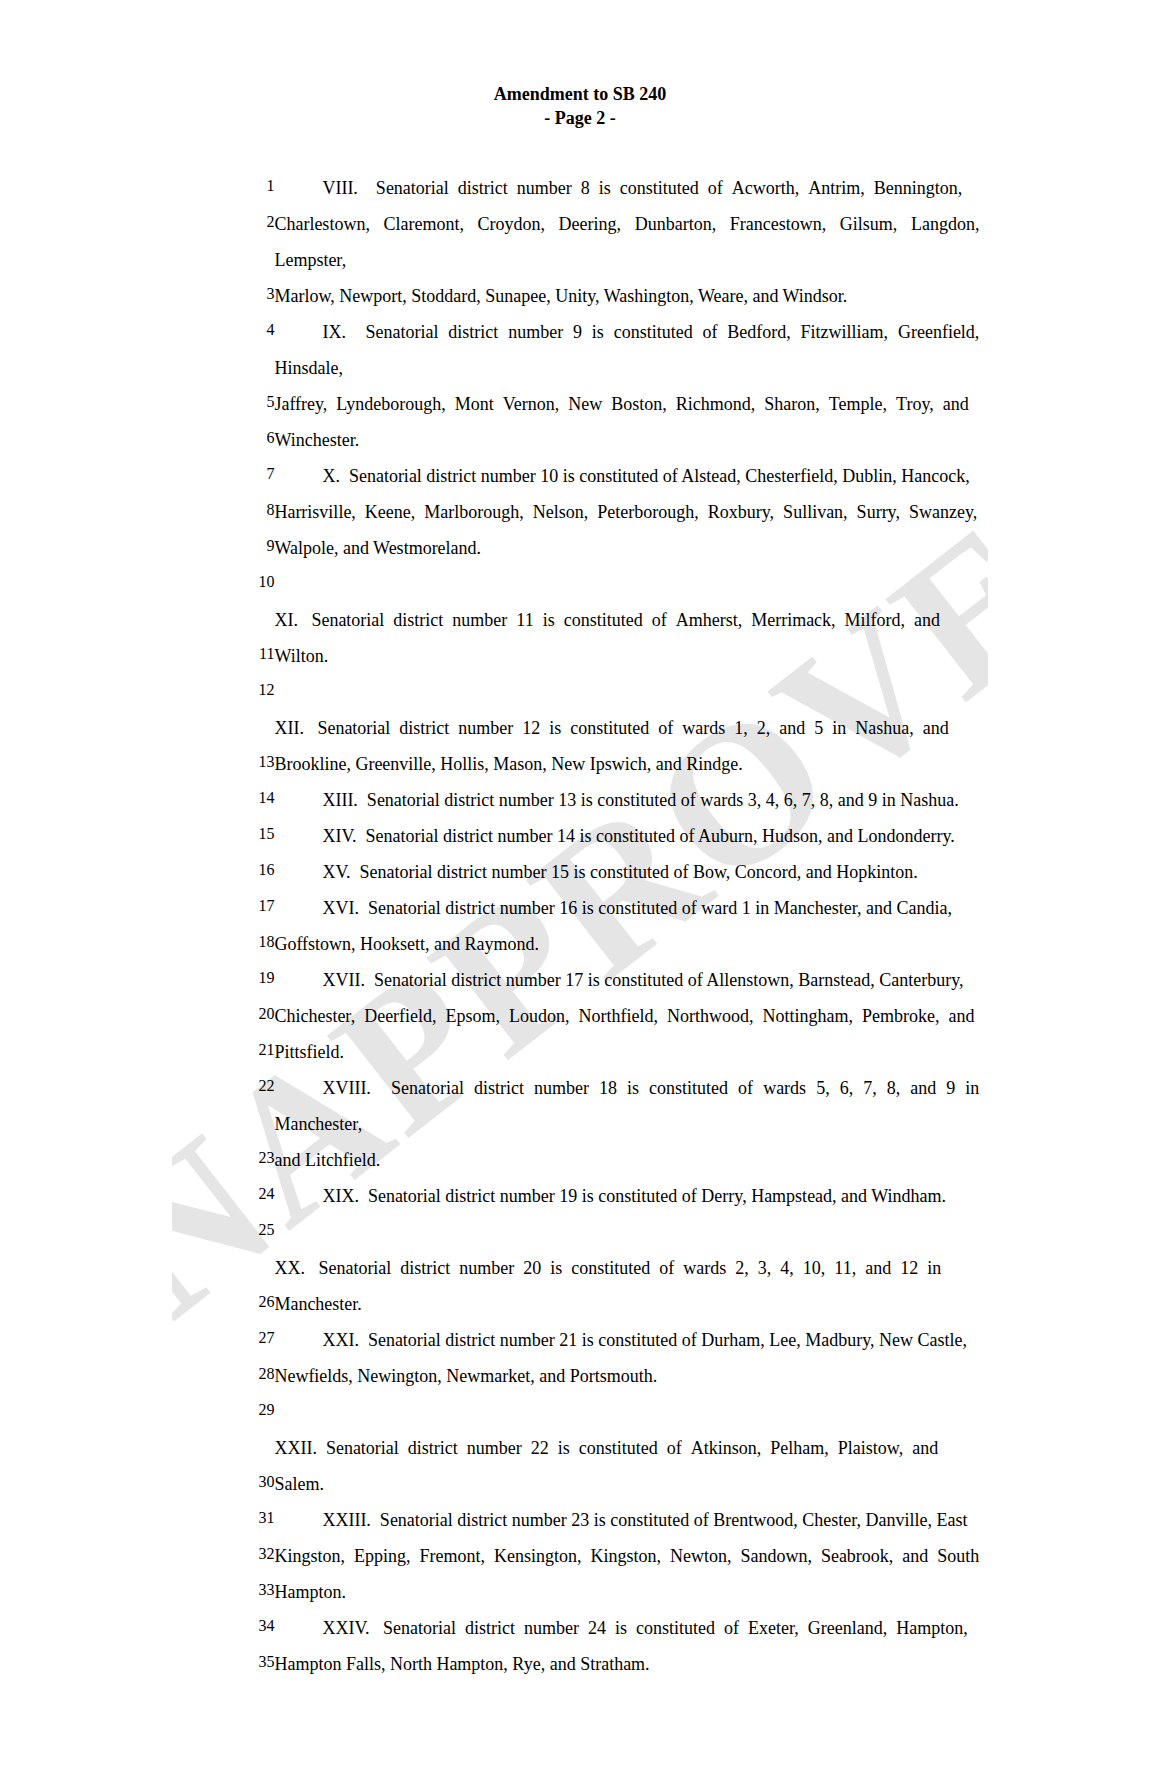UNAPPROVED
Amendment to SB 240 - Page 2 -
| 1 | VIII. Senatorial district number 8 is constituted of Acworth, Antrim, Bennington, |
| 2 | Charlestown, Claremont, Croydon, Deering, Dunbarton, Francestown, Gilsum, Langdon, Lempster, |
| 3 | Marlow, Newport, Stoddard, Sunapee, Unity, Washington, Weare, and Windsor. |
| 4 | IX. Senatorial district number 9 is constituted of Bedford, Fitzwilliam, Greenfield, Hinsdale, |
| 5 | Jaffrey, Lyndeborough, Mont Vernon, New Boston, Richmond, Sharon, Temple, Troy, and |
| 6 | Winchester. |
| 7 | X. Senatorial district number 10 is constituted of Alstead, Chesterfield, Dublin, Hancock, |
| 8 | Harrisville, Keene, Marlborough, Nelson, Peterborough, Roxbury, Sullivan, Surry, Swanzey, |
| 9 | Walpole, and Westmoreland. |
| 10 | XI. Senatorial district number 11 is constituted of Amherst, Merrimack, Milford, and |
| 11 | Wilton. |
| 12 | XII. Senatorial district number 12 is constituted of wards 1, 2, and 5 in Nashua, and |
| 13 | Brookline, Greenville, Hollis, Mason, New Ipswich, and Rindge. |
| 14 | XIII. Senatorial district number 13 is constituted of wards 3, 4, 6, 7, 8, and 9 in Nashua. |
| 15 | XIV. Senatorial district number 14 is constituted of Auburn, Hudson, and Londonderry. |
| 16 | XV. Senatorial district number 15 is constituted of Bow, Concord, and Hopkinton. |
| 17 | XVI. Senatorial district number 16 is constituted of ward 1 in Manchester, and Candia, |
| 18 | Goffstown, Hooksett, and Raymond. |
| 19 | XVII. Senatorial district number 17 is constituted of Allenstown, Barnstead, Canterbury, |
| 20 | Chichester, Deerfield, Epsom, Loudon, Northfield, Northwood, Nottingham, Pembroke, and |
| 21 | Pittsfield. |
| 22 | XVIII. Senatorial district number 18 is constituted of wards 5, 6, 7, 8, and 9 in Manchester, |
| 23 | and Litchfield. |
| 24 | XIX. Senatorial district number 19 is constituted of Derry, Hampstead, and Windham. |
| 25 | XX. Senatorial district number 20 is constituted of wards 2, 3, 4, 10, 11, and 12 in |
| 26 | Manchester. |
| 27 | XXI. Senatorial district number 21 is constituted of Durham, Lee, Madbury, New Castle, |
| 28 | Newfields, Newington, Newmarket, and Portsmouth. |
| 29 | XXII. Senatorial district number 22 is constituted of Atkinson, Pelham, Plaistow, and |
| 30 | Salem. |
| 31 | XXIII. Senatorial district number 23 is constituted of Brentwood, Chester, Danville, East |
| 32 | Kingston, Epping, Fremont, Kensington, Kingston, Newton, Sandown, Seabrook, and South |
| 33 | Hampton. |
| 34 | XXIV. Senatorial district number 24 is constituted of Exeter, Greenland, Hampton, |
| 35 | Hampton Falls, North Hampton, Rye, and Stratham. |